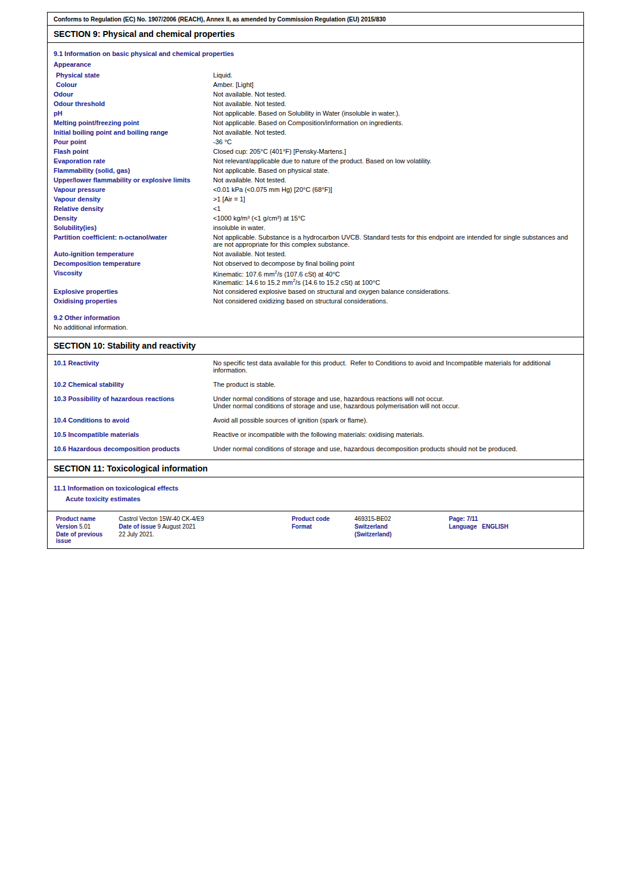Conforms to Regulation (EC) No. 1907/2006 (REACH), Annex II, as amended by Commission Regulation (EU) 2015/830
SECTION 9: Physical and chemical properties
9.1 Information on basic physical and chemical properties
Appearance
| Physical state | Liquid. |
| Colour | Amber. [Light] |
| Odour | Not available. Not tested. |
| Odour threshold | Not available. Not tested. |
| pH | Not applicable. Based on Solubility in Water (insoluble in water.). |
| Melting point/freezing point | Not applicable. Based on Composition/information on ingredients. |
| Initial boiling point and boiling range | Not available. Not tested. |
| Pour point | -36 °C |
| Flash point | Closed cup: 205°C (401°F) [Pensky-Martens.] |
| Evaporation rate | Not relevant/applicable due to nature of the product. Based on low volatility. |
| Flammability (solid, gas) | Not applicable. Based on physical state. |
| Upper/lower flammability or explosive limits | Not available. Not tested. |
| Vapour pressure | <0.01 kPa (<0.075 mm Hg) [20°C (68°F)] |
| Vapour density | >1 [Air = 1] |
| Relative density | <1 |
| Density | <1000 kg/m³ (<1 g/cm³) at 15°C |
| Solubility(ies) | insoluble in water. |
| Partition coefficient: n-octanol/water | Not applicable. Substance is a hydrocarbon UVCB. Standard tests for this endpoint are intended for single substances and are not appropriate for this complex substance. |
| Auto-ignition temperature | Not available. Not tested. |
| Decomposition temperature | Not observed to decompose by final boiling point |
| Viscosity | Kinematic: 107.6 mm 2 /s (107.6 cSt) at 40°C Kinematic: 14.6 to 15.2 mm 2 /s (14.6 to 15.2 cSt) at 100°C |
| Explosive properties | Not considered explosive based on structural and oxygen balance considerations. |
| Oxidising properties | Not considered oxidizing based on structural considerations. |
9.2 Other information
No additional information.
SECTION 10: Stability and reactivity
| 10.1 Reactivity | No specific test data available for this product. Refer to Conditions to avoid and Incompatible materials for additional information. |
| 10.2 Chemical stability | The product is stable. |
| 10.3 Possibility of hazardous reactions | Under normal conditions of storage and use, hazardous reactions will not occur. Under normal conditions of storage and use, hazardous polymerisation will not occur. |
| 10.4 Conditions to avoid | Avoid all possible sources of ignition (spark or flame). |
| 10.5 Incompatible materials | Reactive or incompatible with the following materials: oxidising materials. |
| 10.6 Hazardous decomposition products | Under normal conditions of storage and use, hazardous decomposition products should not be produced. |
SECTION 11: Toxicological information
11.1 Information on toxicological effects
Acute toxicity estimates
| Product name | Castrol Vecton 15W-40 CK-4/E9 | Product code | 469315-BE02 | Page: 7/11 |
| Version 5.01 | Date of issue 9 August 2021 | Format | Switzerland | Language ENGLISH |
| Date of previous issue | 22 July 2021. | | (Switzerland) | |